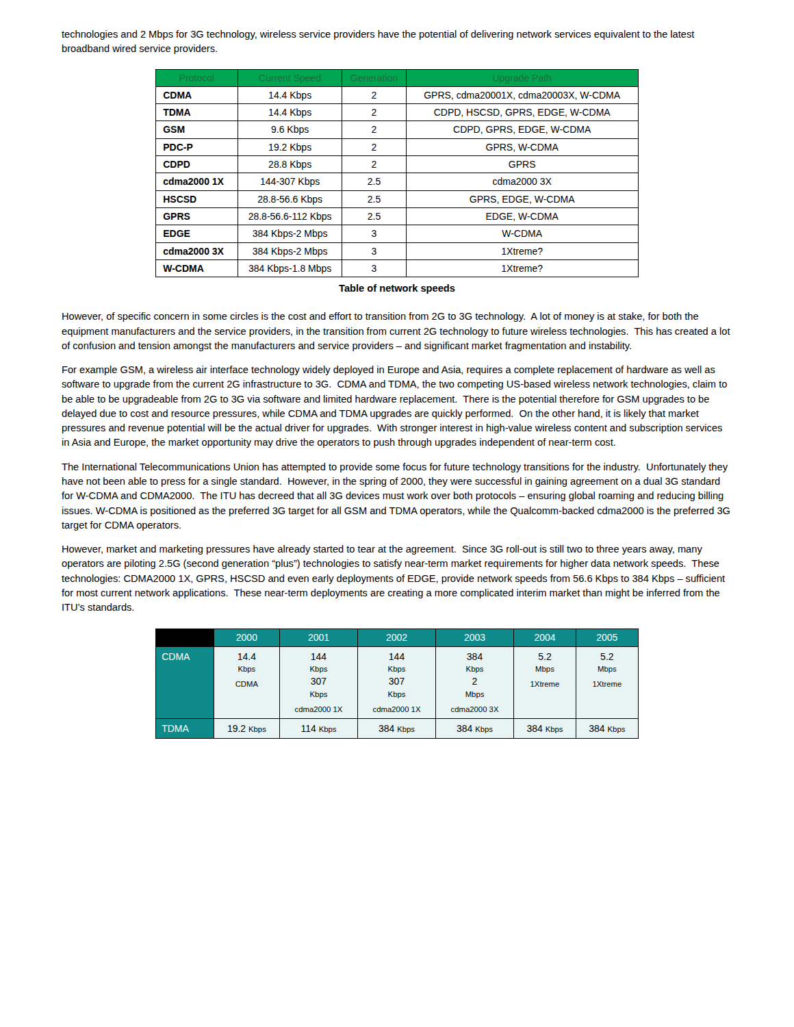technologies and 2 Mbps for 3G technology, wireless service providers have the potential of delivering network services equivalent to the latest broadband wired service providers.
| Protocol | Current Speed | Generation | Upgrade Path |
| --- | --- | --- | --- |
| CDMA | 14.4 Kbps | 2 | GPRS, cdma20001X, cdma20003X, W-CDMA |
| TDMA | 14.4 Kbps | 2 | CDPD, HSCSD, GPRS, EDGE, W-CDMA |
| GSM | 9.6 Kbps | 2 | CDPD, GPRS, EDGE, W-CDMA |
| PDC-P | 19.2 Kbps | 2 | GPRS, W-CDMA |
| CDPD | 28.8 Kbps | 2 | GPRS |
| cdma2000 1X | 144-307 Kbps | 2.5 | cdma2000 3X |
| HSCSD | 28.8-56.6 Kbps | 2.5 | GPRS, EDGE, W-CDMA |
| GPRS | 28.8-56.6-112 Kbps | 2.5 | EDGE, W-CDMA |
| EDGE | 384 Kbps-2 Mbps | 3 | W-CDMA |
| cdma2000 3X | 384 Kbps-2 Mbps | 3 | 1Xtreme? |
| W-CDMA | 384 Kbps-1.8 Mbps | 3 | 1Xtreme? |
Table of network speeds
However, of specific concern in some circles is the cost and effort to transition from 2G to 3G technology. A lot of money is at stake, for both the equipment manufacturers and the service providers, in the transition from current 2G technology to future wireless technologies. This has created a lot of confusion and tension amongst the manufacturers and service providers – and significant market fragmentation and instability.
For example GSM, a wireless air interface technology widely deployed in Europe and Asia, requires a complete replacement of hardware as well as software to upgrade from the current 2G infrastructure to 3G. CDMA and TDMA, the two competing US-based wireless network technologies, claim to be able to be upgradeable from 2G to 3G via software and limited hardware replacement. There is the potential therefore for GSM upgrades to be delayed due to cost and resource pressures, while CDMA and TDMA upgrades are quickly performed. On the other hand, it is likely that market pressures and revenue potential will be the actual driver for upgrades. With stronger interest in high-value wireless content and subscription services in Asia and Europe, the market opportunity may drive the operators to push through upgrades independent of near-term cost.
The International Telecommunications Union has attempted to provide some focus for future technology transitions for the industry. Unfortunately they have not been able to press for a single standard. However, in the spring of 2000, they were successful in gaining agreement on a dual 3G standard for W-CDMA and CDMA2000. The ITU has decreed that all 3G devices must work over both protocols – ensuring global roaming and reducing billing issues. W-CDMA is positioned as the preferred 3G target for all GSM and TDMA operators, while the Qualcomm-backed cdma2000 is the preferred 3G target for CDMA operators.
However, market and marketing pressures have already started to tear at the agreement. Since 3G roll-out is still two to three years away, many operators are piloting 2.5G (second generation “plus”) technologies to satisfy near-term market requirements for higher data network speeds. These technologies: CDMA2000 1X, GPRS, HSCSD and even early deployments of EDGE, provide network speeds from 56.6 Kbps to 384 Kbps – sufficient for most current network applications. These near-term deployments are creating a more complicated interim market than might be inferred from the ITU’s standards.
| | 2000 | 2001 | 2002 | 2003 | 2004 | 2005 |
| --- | --- | --- | --- | --- | --- | --- |
| CDMA | 14.4 Kbps CDMA | 144 Kbps 307 Kbps cdma2000 1X | 144 Kbps 307 Kbps cdma2000 1X | 384 Kbps 2 Mbps cdma2000 3X | 5.2 Mbps 1Xtreme | 5.2 Mbps 1Xtreme |
| TDMA | 19.2 Kbps | 114 Kbps | 384 Kbps | 384 Kbps | 384 Kbps | 384 Kbps |